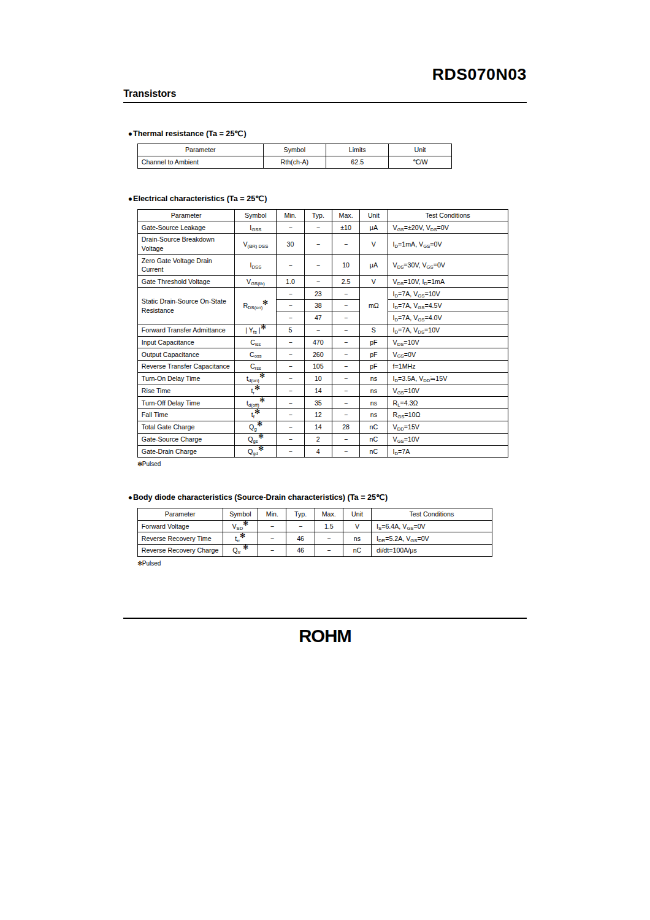RDS070N03
Transistors
●Thermal resistance (Ta = 25℃)
| Parameter | Symbol | Limits | Unit |
| --- | --- | --- | --- |
| Channel to Ambient | Rth(ch-A) | 62.5 | ℃/W |
●Electrical characteristics (Ta = 25℃)
| Parameter | Symbol | Min. | Typ. | Max. | Unit | Test Conditions |
| --- | --- | --- | --- | --- | --- | --- |
| Gate-Source Leakage | I GSS | − | − | ±10 | μA | V GS =±20V, V DS =0V |
| Drain-Source Breakdown Voltage | V (BR) DSS | 30 | − | − | V | I D =1mA, V GS =0V |
| Zero Gate Voltage Drain Current | I DSS | − | − | 10 | μA | V DS =30V, V GS =0V |
| Gate Threshold Voltage | V GS(th) | 1.0 | − | 2.5 | V | V DS =10V, I D =1mA |
| Static Drain-Source On-State Resistance | R DS(on) ✻ | − | 23 | − | mΩ | I D =7A, V GS =10V |
| − | 38 | − | I D =7A, V GS =4.5V |
| − | 47 | − | I D =7A, V GS =4.0V |
| Forward Transfer Admittance | / Y fs / ✻ | 5 | − | − | S | I D =7A, V DS =10V |
| Input Capacitance | C iss | − | 470 | − | pF | V DS =10V |
| Output Capacitance | C oss | − | 260 | − | pF | V GS =0V |
| Reverse Transfer Capacitance | C rss | − | 105 | − | pF | f=1MHz |
| Turn-On Delay Time | t d(on) ✻ | − | 10 | − | ns | I D =3.5A, V DD ≒15V |
| Rise Time | t r ✻ | − | 14 | − | ns | V GS =10V |
| Turn-Off Delay Time | t d(off) ✻ | − | 35 | − | ns | R L =4.3Ω |
| Fall Time | t f ✻ | − | 12 | − | ns | R GS =10Ω |
| Total Gate Charge | Q g ✻ | − | 14 | 28 | nC | V DD =15V |
| Gate-Source Charge | Q gs ✻ | − | 2 | − | nC | V GS =10V |
| Gate-Drain Charge | Q gd ✻ | − | 4 | − | nC | I D =7A |
✻Pulsed
●Body diode characteristics (Source-Drain characteristics) (Ta = 25℃)
| Parameter | Symbol | Min. | Typ. | Max. | Unit | Test Conditions |
| --- | --- | --- | --- | --- | --- | --- |
| Forward Voltage | V SD ✻ | − | − | 1.5 | V | I S =6.4A, V GS =0V |
| Reverse Recovery Time | t rr ✻ | − | 46 | − | ns | I DR =5.2A, V GS =0V |
| Reverse Recovery Charge | Q rr ✻ | − | 46 | − | nC | di/dt=100A/μs |
✻Pulsed
ROHM